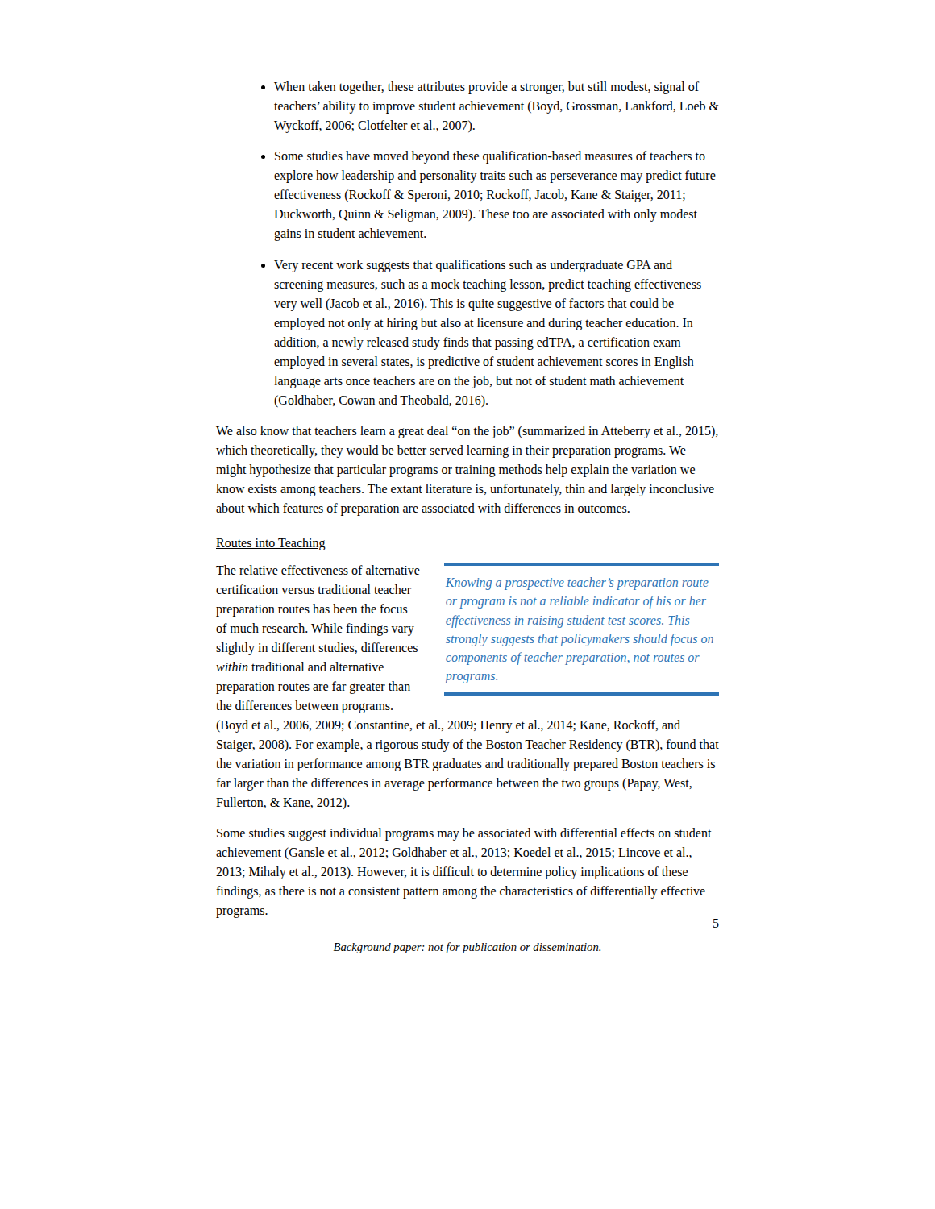When taken together, these attributes provide a stronger, but still modest, signal of teachers’ ability to improve student achievement (Boyd, Grossman, Lankford, Loeb & Wyckoff, 2006; Clotfelter et al., 2007).
Some studies have moved beyond these qualification-based measures of teachers to explore how leadership and personality traits such as perseverance may predict future effectiveness (Rockoff & Speroni, 2010; Rockoff, Jacob, Kane & Staiger, 2011; Duckworth, Quinn & Seligman, 2009). These too are associated with only modest gains in student achievement.
Very recent work suggests that qualifications such as undergraduate GPA and screening measures, such as a mock teaching lesson, predict teaching effectiveness very well (Jacob et al., 2016). This is quite suggestive of factors that could be employed not only at hiring but also at licensure and during teacher education. In addition, a newly released study finds that passing edTPA, a certification exam employed in several states, is predictive of student achievement scores in English language arts once teachers are on the job, but not of student math achievement (Goldhaber, Cowan and Theobald, 2016).
We also know that teachers learn a great deal “on the job” (summarized in Atteberry et al., 2015), which theoretically, they would be better served learning in their preparation programs. We might hypothesize that particular programs or training methods help explain the variation we know exists among teachers. The extant literature is, unfortunately, thin and largely inconclusive about which features of preparation are associated with differences in outcomes.
Routes into Teaching
Knowing a prospective teacher’s preparation route or program is not a reliable indicator of his or her effectiveness in raising student test scores. This strongly suggests that policymakers should focus on components of teacher preparation, not routes or programs.
The relative effectiveness of alternative certification versus traditional teacher preparation routes has been the focus of much research. While findings vary slightly in different studies, differences within traditional and alternative preparation routes are far greater than the differences between programs. (Boyd et al., 2006, 2009; Constantine, et al., 2009; Henry et al., 2014; Kane, Rockoff, and Staiger, 2008). For example, a rigorous study of the Boston Teacher Residency (BTR), found that the variation in performance among BTR graduates and traditionally prepared Boston teachers is far larger than the differences in average performance between the two groups (Papay, West, Fullerton, & Kane, 2012).
Some studies suggest individual programs may be associated with differential effects on student achievement (Gansle et al., 2012; Goldhaber et al., 2013; Koedel et al., 2015; Lincove et al., 2013; Mihaly et al., 2013). However, it is difficult to determine policy implications of these findings, as there is not a consistent pattern among the characteristics of differentially effective programs.
5
Background paper: not for publication or dissemination.